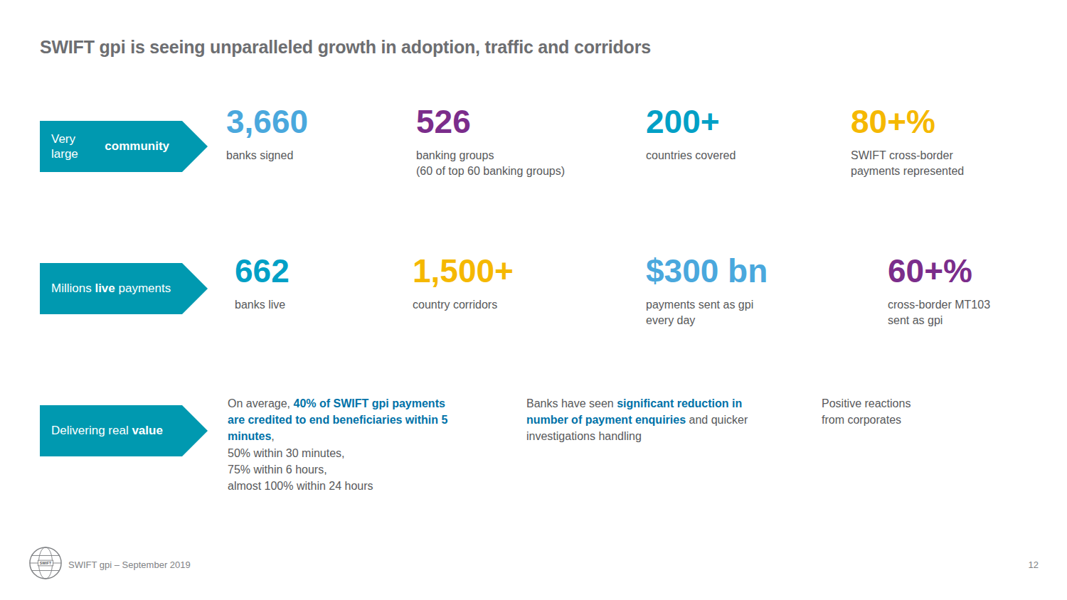SWIFT gpi is seeing unparalleled growth in adoption, traffic and corridors
Very large community
Millions live payments
Delivering real value
3,660
banks signed
526
banking groups
(60 of top 60 banking groups)
200+
countries covered
80+%
SWIFT cross-border
payments represented
662
banks live
1,500+
country corridors
$300 bn
payments sent as gpi
every day
60+%
cross-border MT103
sent as gpi
On average, 40% of SWIFT gpi payments are credited to end beneficiaries within 5 minutes,
50% within 30 minutes,
75% within 6 hours,
almost 100% within 24 hours
Banks have seen significant reduction in number of payment enquiries and quicker investigations handling
Positive reactions
from corporates
SWIFT
SWIFT gpi – September 2019
12